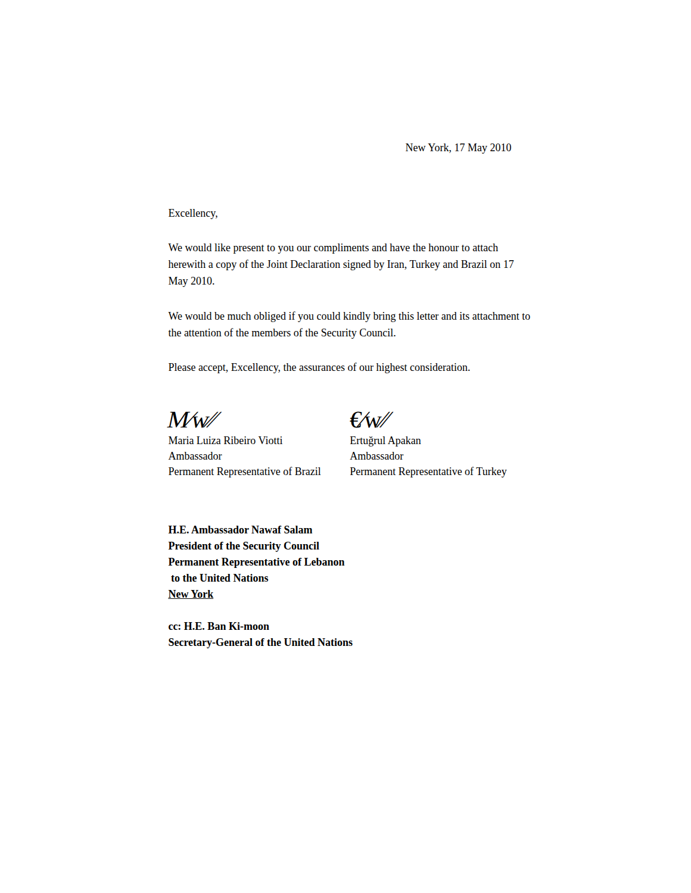New York, 17 May 2010
Excellency,
We would like present to you our compliments and have the honour to attach herewith a copy of the Joint Declaration signed by Iran, Turkey and Brazil on 17 May 2010.
We would be much obliged if you could kindly bring this letter and its attachment to the attention of the members of the Security Council.
Please accept, Excellency, the assurances of our highest consideration.
| M⁄w⁄⁄ Maria Luiza Ribeiro Viotti Ambassador Permanent Representative of Brazil | €⁄w⁄⁄ Ertuğrul Apakan Ambassador Permanent Representative of Turkey |
H.E. Ambassador Nawaf Salam
President of the Security Council
Permanent Representative of Lebanon
to the United Nations
New York
cc: H.E. Ban Ki-moon
Secretary-General of the United Nations